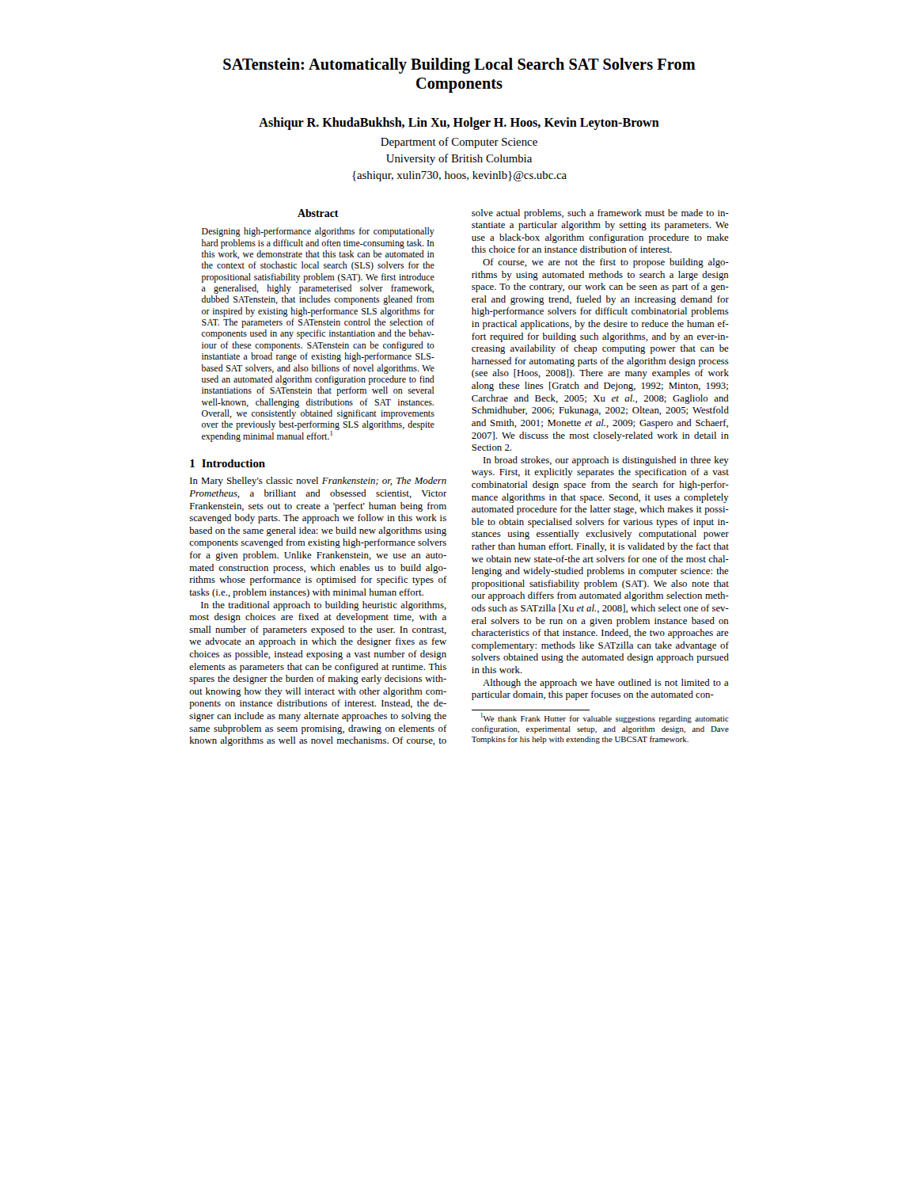SATenstein: Automatically Building Local Search SAT Solvers From Components
Ashiqur R. KhudaBukhsh, Lin Xu, Holger H. Hoos, Kevin Leyton-Brown
Department of Computer Science
University of British Columbia
{ashiqur, xulin730, hoos, kevinlb}@cs.ubc.ca
Abstract
Designing high-performance algorithms for computationally hard problems is a difficult and often time-consuming task. In this work, we demonstrate that this task can be automated in the context of stochastic local search (SLS) solvers for the propositional satisfiability problem (SAT). We first introduce a generalised, highly parameterised solver framework, dubbed SATenstein, that includes components gleaned from or inspired by existing high-performance SLS algorithms for SAT. The parameters of SATenstein control the selection of components used in any specific instantiation and the behaviour of these components. SATenstein can be configured to instantiate a broad range of existing high-performance SLS-based SAT solvers, and also billions of novel algorithms. We used an automated algorithm configuration procedure to find instantiations of SATenstein that perform well on several well-known, challenging distributions of SAT instances. Overall, we consistently obtained significant improvements over the previously best-performing SLS algorithms, despite expending minimal manual effort.1
1 Introduction
In Mary Shelley's classic novel Frankenstein; or, The Modern Prometheus, a brilliant and obsessed scientist, Victor Frankenstein, sets out to create a 'perfect' human being from scavenged body parts. The approach we follow in this work is based on the same general idea: we build new algorithms using components scavenged from existing high-performance solvers for a given problem. Unlike Frankenstein, we use an automated construction process, which enables us to build algorithms whose performance is optimised for specific types of tasks (i.e., problem instances) with minimal human effort.
In the traditional approach to building heuristic algorithms, most design choices are fixed at development time, with a small number of parameters exposed to the user. In contrast, we advocate an approach in which the designer fixes as few choices as possible, instead exposing a vast number of design elements as parameters that can be configured at runtime. This spares the designer the burden of making early decisions without knowing how they will interact with other algorithm components on instance distributions of interest. Instead, the designer can include as many alternate approaches to solving the same subproblem as seem promising, drawing on elements of known algorithms as well as novel mechanisms. Of course, to solve actual problems, such a framework must be made to instantiate a particular algorithm by setting its parameters. We use a black-box algorithm configuration procedure to make this choice for an instance distribution of interest.
Of course, we are not the first to propose building algorithms by using automated methods to search a large design space. To the contrary, our work can be seen as part of a general and growing trend, fueled by an increasing demand for high-performance solvers for difficult combinatorial problems in practical applications, by the desire to reduce the human effort required for building such algorithms, and by an ever-increasing availability of cheap computing power that can be harnessed for automating parts of the algorithm design process (see also [Hoos, 2008]). There are many examples of work along these lines [Gratch and Dejong, 1992; Minton, 1993; Carchrae and Beck, 2005; Xu et al., 2008; Gagliolo and Schmidhuber, 2006; Fukunaga, 2002; Oltean, 2005; Westfold and Smith, 2001; Monette et al., 2009; Gaspero and Schaerf, 2007]. We discuss the most closely-related work in detail in Section 2.
In broad strokes, our approach is distinguished in three key ways. First, it explicitly separates the specification of a vast combinatorial design space from the search for high-performance algorithms in that space. Second, it uses a completely automated procedure for the latter stage, which makes it possible to obtain specialised solvers for various types of input instances using essentially exclusively computational power rather than human effort. Finally, it is validated by the fact that we obtain new state-of-the art solvers for one of the most challenging and widely-studied problems in computer science: the propositional satisfiability problem (SAT). We also note that our approach differs from automated algorithm selection methods such as SATzilla [Xu et al., 2008], which select one of several solvers to be run on a given problem instance based on characteristics of that instance. Indeed, the two approaches are complementary: methods like SATzilla can take advantage of solvers obtained using the automated design approach pursued in this work.
Although the approach we have outlined is not limited to a particular domain, this paper focuses on the automated con-
1We thank Frank Hutter for valuable suggestions regarding automatic configuration, experimental setup, and algorithm design, and Dave Tompkins for his help with extending the UBCSAT framework.